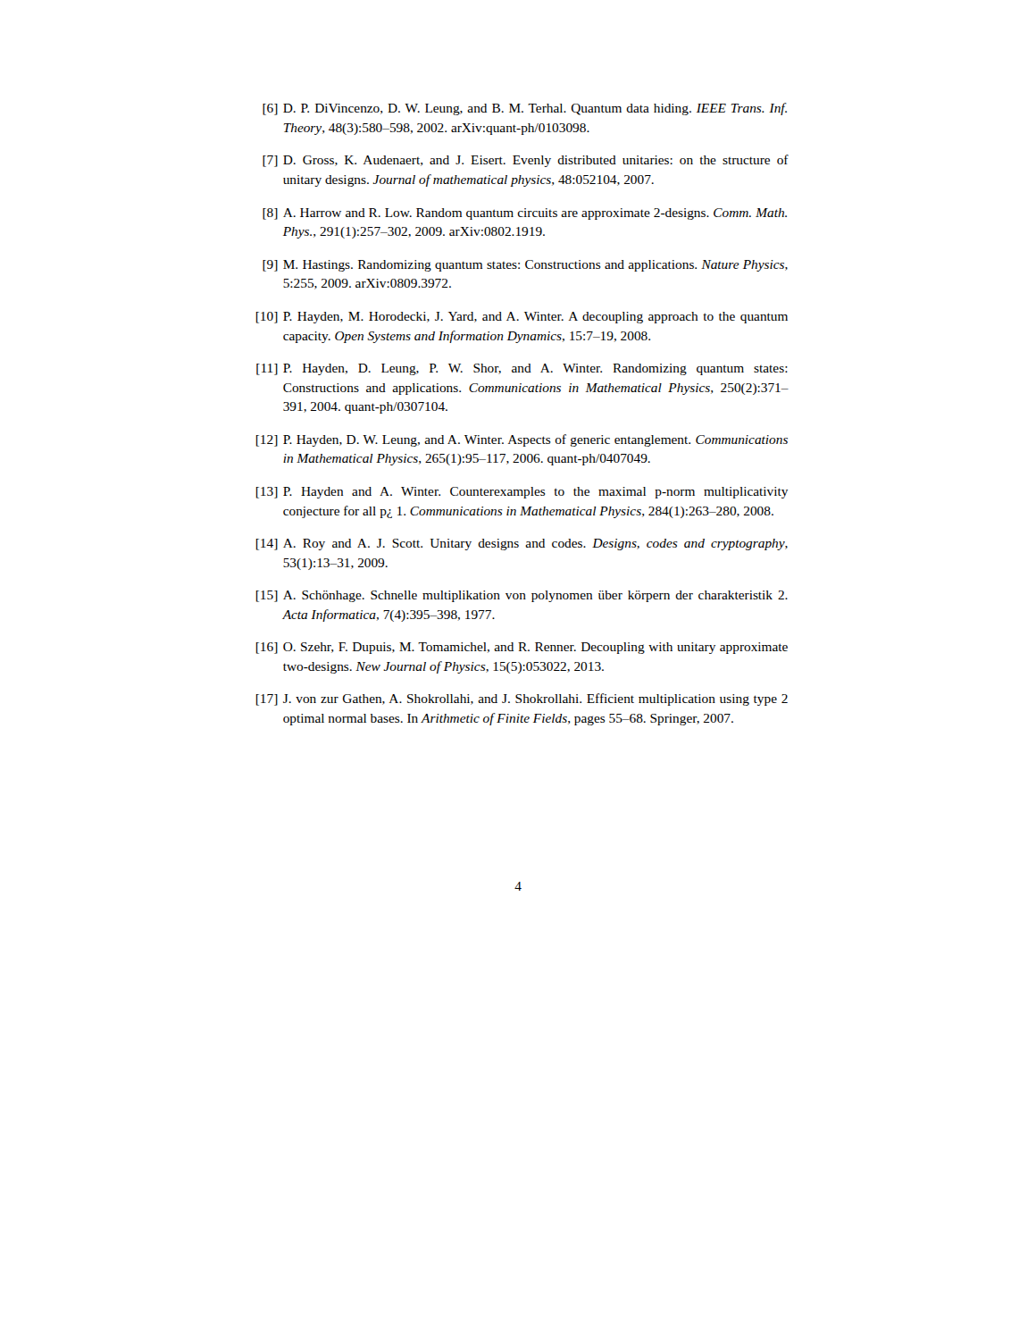[6] D. P. DiVincenzo, D. W. Leung, and B. M. Terhal. Quantum data hiding. IEEE Trans. Inf. Theory, 48(3):580–598, 2002. arXiv:quant-ph/0103098.
[7] D. Gross, K. Audenaert, and J. Eisert. Evenly distributed unitaries: on the structure of unitary designs. Journal of mathematical physics, 48:052104, 2007.
[8] A. Harrow and R. Low. Random quantum circuits are approximate 2-designs. Comm. Math. Phys., 291(1):257–302, 2009. arXiv:0802.1919.
[9] M. Hastings. Randomizing quantum states: Constructions and applications. Nature Physics, 5:255, 2009. arXiv:0809.3972.
[10] P. Hayden, M. Horodecki, J. Yard, and A. Winter. A decoupling approach to the quantum capacity. Open Systems and Information Dynamics, 15:7–19, 2008.
[11] P. Hayden, D. Leung, P. W. Shor, and A. Winter. Randomizing quantum states: Constructions and applications. Communications in Mathematical Physics, 250(2):371–391, 2004. quant-ph/0307104.
[12] P. Hayden, D. W. Leung, and A. Winter. Aspects of generic entanglement. Communications in Mathematical Physics, 265(1):95–117, 2006. quant-ph/0407049.
[13] P. Hayden and A. Winter. Counterexamples to the maximal p-norm multiplicativity conjecture for all p¿ 1. Communications in Mathematical Physics, 284(1):263–280, 2008.
[14] A. Roy and A. J. Scott. Unitary designs and codes. Designs, codes and cryptography, 53(1):13–31, 2009.
[15] A. Schönhage. Schnelle multiplikation von polynomen über körpern der charakteristik 2. Acta Informatica, 7(4):395–398, 1977.
[16] O. Szehr, F. Dupuis, M. Tomamichel, and R. Renner. Decoupling with unitary approximate two-designs. New Journal of Physics, 15(5):053022, 2013.
[17] J. von zur Gathen, A. Shokrollahi, and J. Shokrollahi. Efficient multiplication using type 2 optimal normal bases. In Arithmetic of Finite Fields, pages 55–68. Springer, 2007.
4